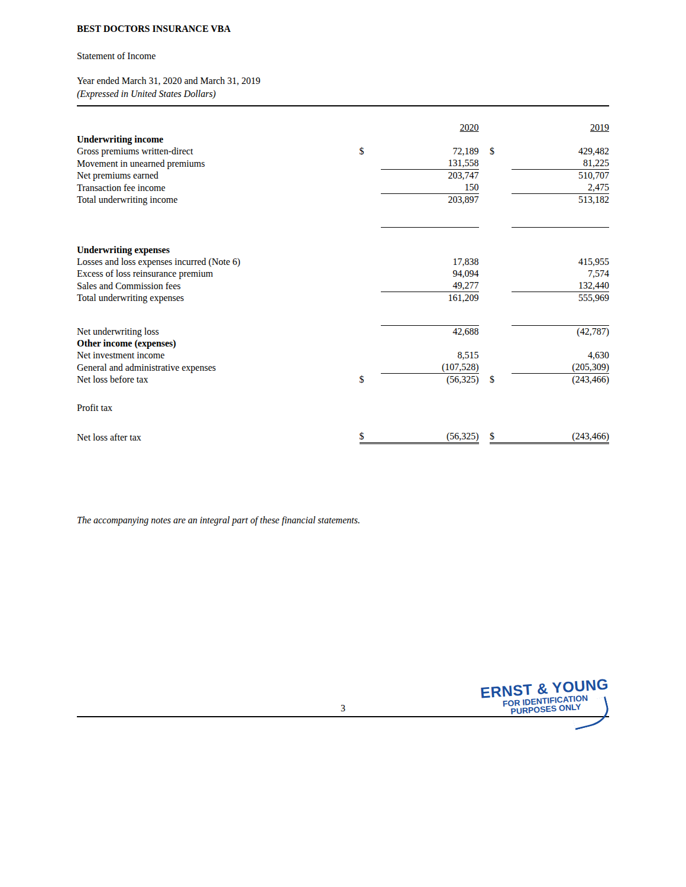BEST DOCTORS INSURANCE VBA
Statement of Income
Year ended March 31, 2020 and March 31, 2019
(Expressed in United States Dollars)
| | | 2020 | | | 2019 |
| Underwriting income | | | | | |
| Gross premiums written-direct | $ | 72,189 | | $ | 429,482 |
| Movement in unearned premiums | | 131,558 | | | 81,225 |
| Net premiums earned | | 203,747 | | | 510,707 |
| Transaction fee income | | 150 | | | 2,475 |
| Total underwriting income | | 203,897 | | | 513,182 |
| Underwriting expenses | | | | | |
| Losses and loss expenses incurred (Note 6) | | 17,838 | | | 415,955 |
| Excess of loss reinsurance premium | | 94,094 | | | 7,574 |
| Sales and Commission fees | | 49,277 | | | 132,440 |
| Total underwriting expenses | | 161,209 | | | 555,969 |
| Net underwriting loss | | 42,688 | | | (42,787) |
| Other income (expenses) | | | | | |
| Net investment income | | 8,515 | | | 4,630 |
| General and administrative expenses | | (107,528) | | | (205,309) |
| Net loss before tax | $ | (56,325) | | $ | (243,466) |
| Profit tax | | | | | |
| Net loss after tax | $ | (56,325) | | $ | (243,466) |
The accompanying notes are an integral part of these financial statements.
3
ERNST & YOUNG
FOR IDENTIFICATION
PURPOSES ONLY